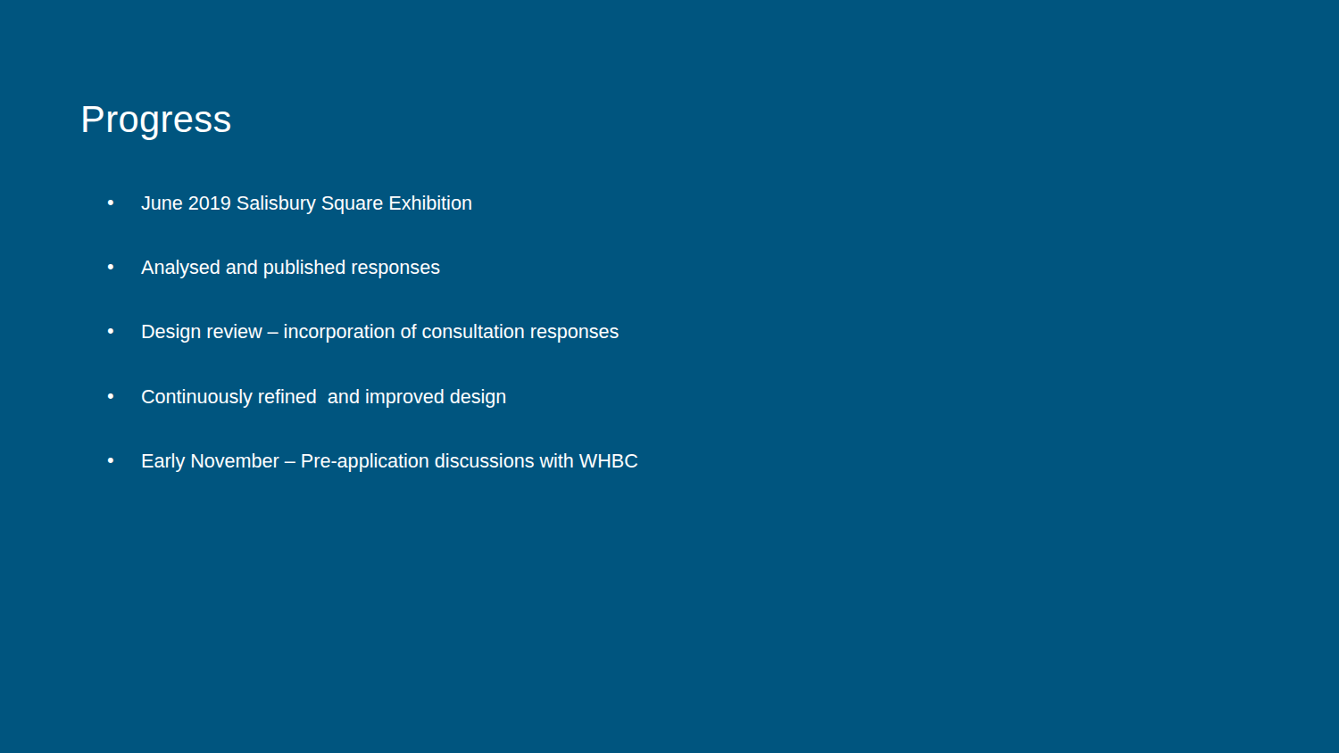Progress
June 2019 Salisbury Square Exhibition
Analysed and published responses
Design review – incorporation of consultation responses
Continuously refined and improved design
Early November – Pre-application discussions with WHBC